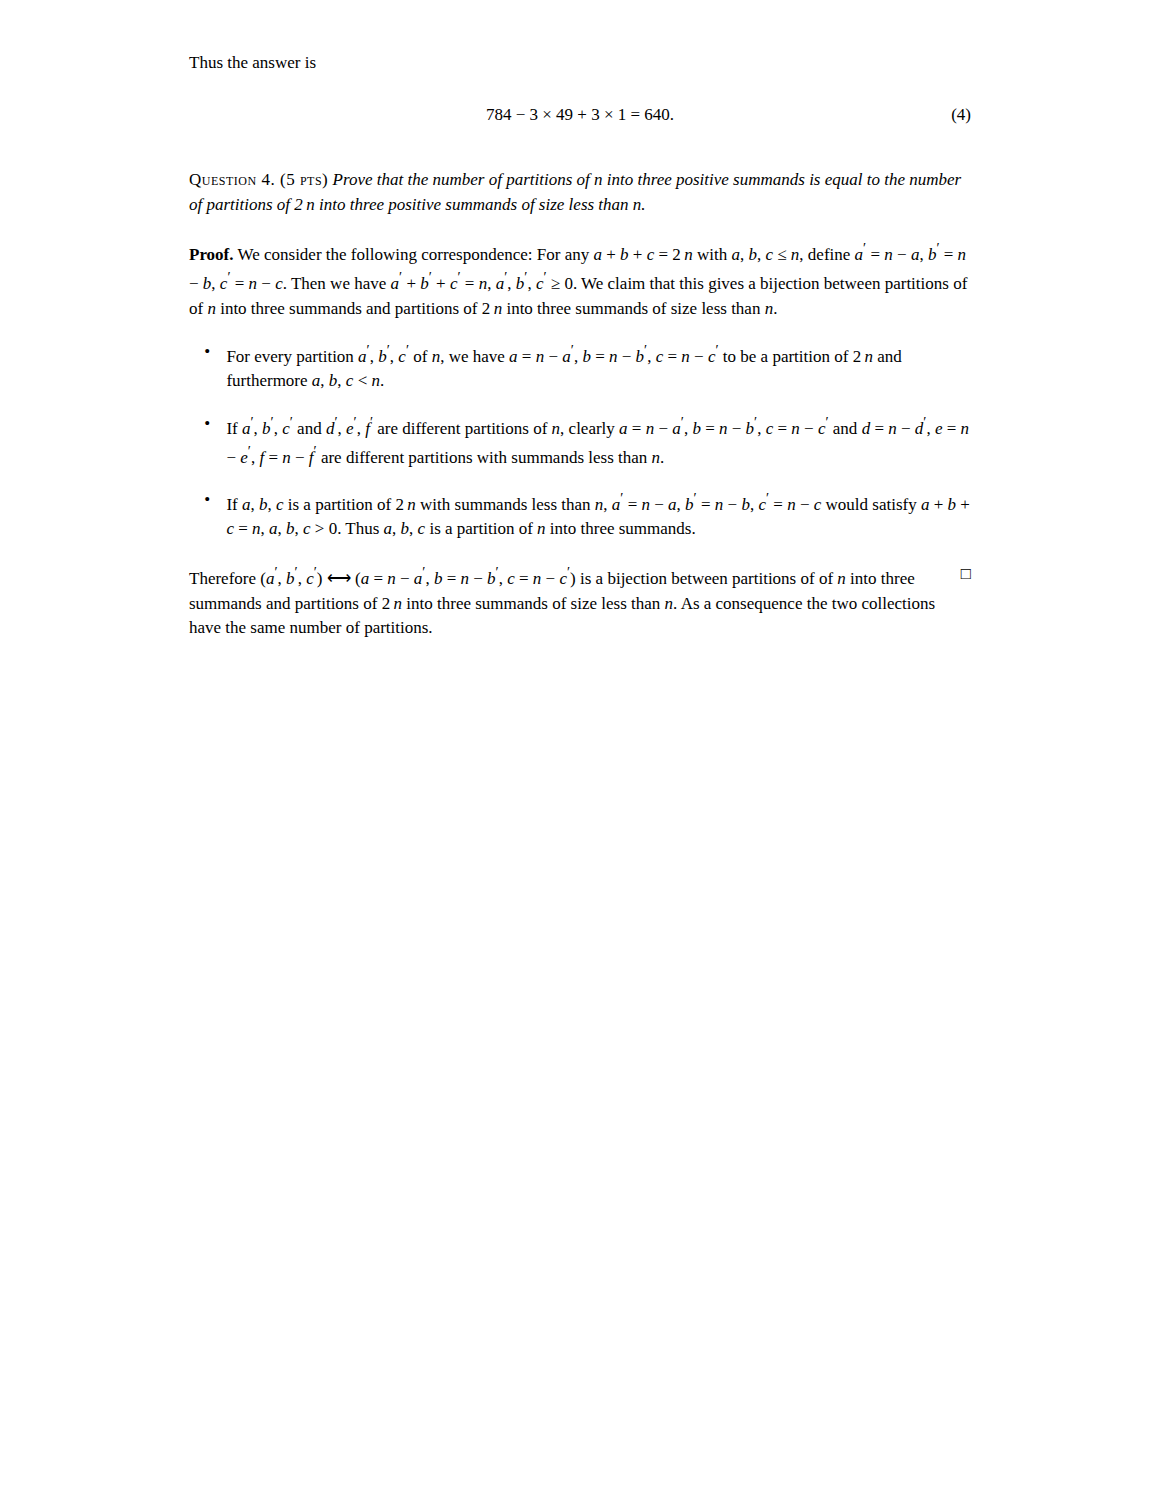Thus the answer is
784 − 3 × 49 + 3 × 1 = 640. (4)
Question 4. (5 pts) Prove that the number of partitions of n into three positive summands is equal to the number of partitions of 2 n into three positive summands of size less than n.
Proof. We consider the following correspondence: For any a + b + c = 2 n with a, b, c ≤ n, define a′ = n − a, b′ = n − b, c′ = n − c. Then we have a′ + b′ + c′ = n, a′, b′, c′ ≥ 0. We claim that this gives a bijection between partitions of of n into three summands and partitions of 2 n into three summands of size less than n.
For every partition a′, b′, c′ of n, we have a = n − a′, b = n − b′, c = n − c′ to be a partition of 2 n and furthermore a, b, c < n.
If a′, b′, c′ and d′, e′, f′ are different partitions of n, clearly a = n − a′, b = n − b′, c = n − c′ and d = n − d′, e = n − e′, f = n − f′ are different partitions with summands less than n.
If a, b, c is a partition of 2 n with summands less than n, a′ = n − a, b′ = n − b, c′ = n − c would satisfy a + b + c = n, a, b, c > 0. Thus a, b, c is a partition of n into three summands.
□Therefore (a′, b′, c′) ⟷ (a = n − a′, b = n − b′, c = n − c′) is a bijection between partitions of of n into three summands and partitions of 2 n into three summands of size less than n. As a consequence the two collections have the same number of partitions.